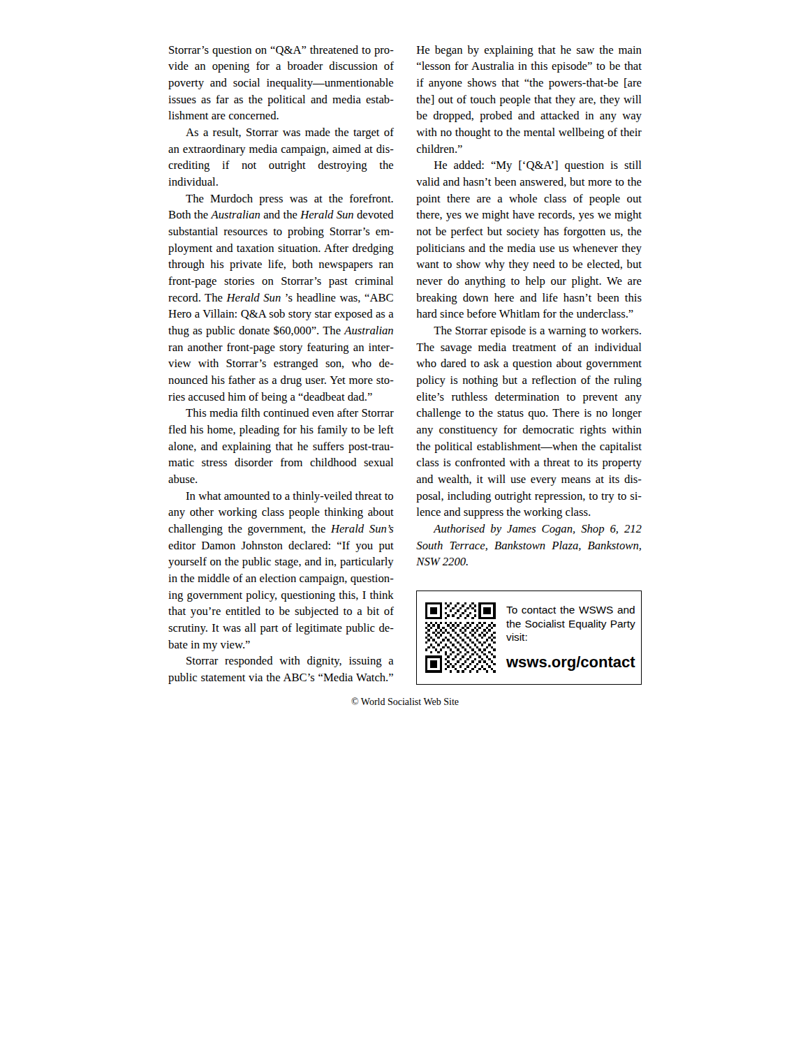Storrar’s question on “Q&A” threatened to provide an opening for a broader discussion of poverty and social inequality—unmentionable issues as far as the political and media establishment are concerned.
As a result, Storrar was made the target of an extraordinary media campaign, aimed at discrediting if not outright destroying the individual.
The Murdoch press was at the forefront. Both the Australian and the Herald Sun devoted substantial resources to probing Storrar’s employment and taxation situation. After dredging through his private life, both newspapers ran front-page stories on Storrar’s past criminal record. The Herald Sun ’s headline was, “ABC Hero a Villain: Q&A sob story star exposed as a thug as public donate $60,000”. The Australian ran another front-page story featuring an interview with Storrar’s estranged son, who denounced his father as a drug user. Yet more stories accused him of being a “deadbeat dad.”
This media filth continued even after Storrar fled his home, pleading for his family to be left alone, and explaining that he suffers post-traumatic stress disorder from childhood sexual abuse.
In what amounted to a thinly-veiled threat to any other working class people thinking about challenging the government, the Herald Sun’s editor Damon Johnston declared: “If you put yourself on the public stage, and in, particularly in the middle of an election campaign, questioning government policy, questioning this, I think that you’re entitled to be subjected to a bit of scrutiny. It was all part of legitimate public debate in my view.”
Storrar responded with dignity, issuing a public statement via the ABC’s “Media Watch.” He began by explaining that he saw the main “lesson for Australia in this episode” to be that if anyone shows that “the powers-that-be [are the] out of touch people that they are, they will be dropped, probed and attacked in any way with no thought to the mental wellbeing of their children.”
He added: “My [‘Q&A’] question is still valid and hasn’t been answered, but more to the point there are a whole class of people out there, yes we might have records, yes we might not be perfect but society has forgotten us, the politicians and the media use us whenever they want to show why they need to be elected, but never do anything to help our plight. We are breaking down here and life hasn’t been this hard since before Whitlam for the underclass.”
The Storrar episode is a warning to workers. The savage media treatment of an individual who dared to ask a question about government policy is nothing but a reflection of the ruling elite’s ruthless determination to prevent any challenge to the status quo. There is no longer any constituency for democratic rights within the political establishment—when the capitalist class is confronted with a threat to its property and wealth, it will use every means at its disposal, including outright repression, to try to silence and suppress the working class.
Authorised by James Cogan, Shop 6, 212 South Terrace, Bankstown Plaza, Bankstown, NSW 2200.
To contact the WSWS and the Socialist Equality Party visit: wsws.org/contact
© World Socialist Web Site